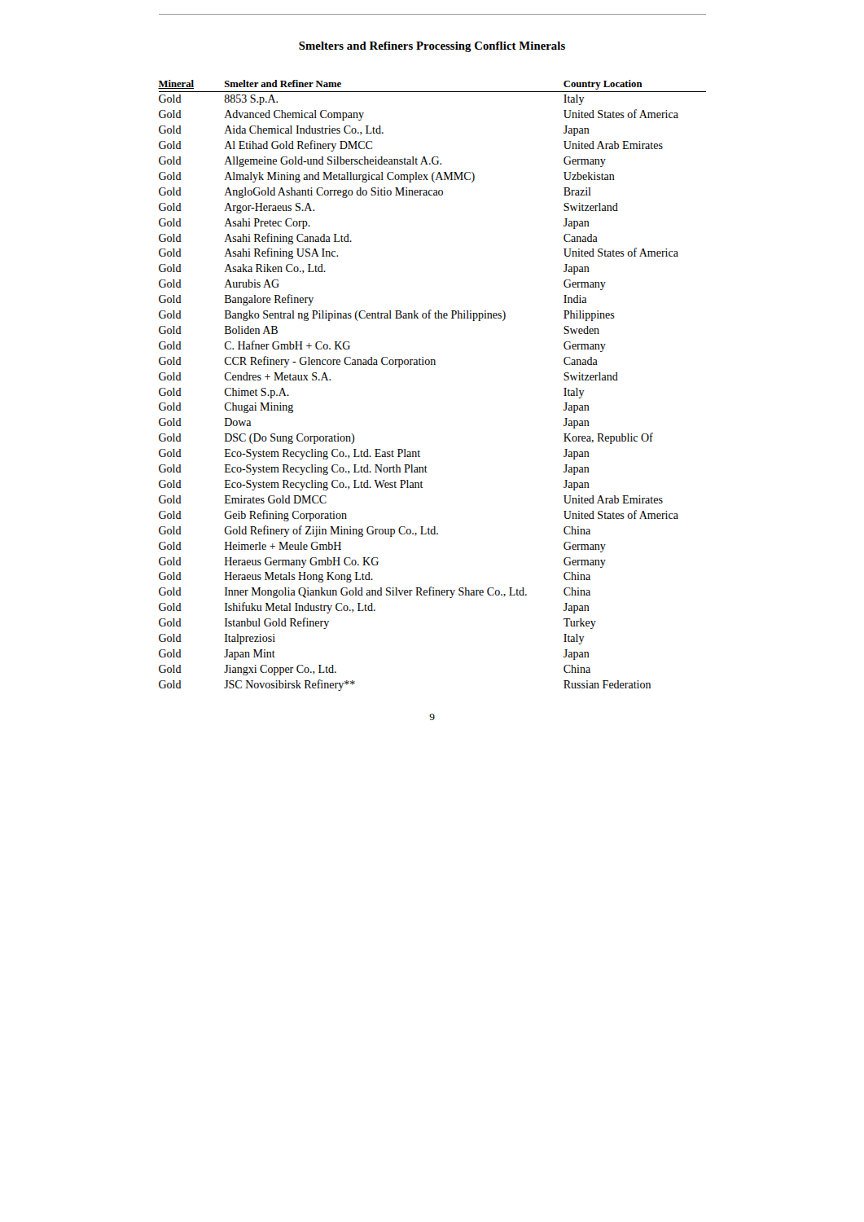Smelters and Refiners Processing Conflict Minerals
| Mineral | Smelter and Refiner Name | Country Location |
| --- | --- | --- |
| Gold | 8853 S.p.A. | Italy |
| Gold | Advanced Chemical Company | United States of America |
| Gold | Aida Chemical Industries Co., Ltd. | Japan |
| Gold | Al Etihad Gold Refinery DMCC | United Arab Emirates |
| Gold | Allgemeine Gold-und Silberscheideanstalt A.G. | Germany |
| Gold | Almalyk Mining and Metallurgical Complex (AMMC) | Uzbekistan |
| Gold | AngloGold Ashanti Corrego do Sitio Mineracao | Brazil |
| Gold | Argor-Heraeus S.A. | Switzerland |
| Gold | Asahi Pretec Corp. | Japan |
| Gold | Asahi Refining Canada Ltd. | Canada |
| Gold | Asahi Refining USA Inc. | United States of America |
| Gold | Asaka Riken Co., Ltd. | Japan |
| Gold | Aurubis AG | Germany |
| Gold | Bangalore Refinery | India |
| Gold | Bangko Sentral ng Pilipinas (Central Bank of the Philippines) | Philippines |
| Gold | Boliden AB | Sweden |
| Gold | C. Hafner GmbH + Co. KG | Germany |
| Gold | CCR Refinery - Glencore Canada Corporation | Canada |
| Gold | Cendres + Metaux S.A. | Switzerland |
| Gold | Chimet S.p.A. | Italy |
| Gold | Chugai Mining | Japan |
| Gold | Dowa | Japan |
| Gold | DSC (Do Sung Corporation) | Korea, Republic Of |
| Gold | Eco-System Recycling Co., Ltd. East Plant | Japan |
| Gold | Eco-System Recycling Co., Ltd. North Plant | Japan |
| Gold | Eco-System Recycling Co., Ltd. West Plant | Japan |
| Gold | Emirates Gold DMCC | United Arab Emirates |
| Gold | Geib Refining Corporation | United States of America |
| Gold | Gold Refinery of Zijin Mining Group Co., Ltd. | China |
| Gold | Heimerle + Meule GmbH | Germany |
| Gold | Heraeus Germany GmbH Co. KG | Germany |
| Gold | Heraeus Metals Hong Kong Ltd. | China |
| Gold | Inner Mongolia Qiankun Gold and Silver Refinery Share Co., Ltd. | China |
| Gold | Ishifuku Metal Industry Co., Ltd. | Japan |
| Gold | Istanbul Gold Refinery | Turkey |
| Gold | Italpreziosi | Italy |
| Gold | Japan Mint | Japan |
| Gold | Jiangxi Copper Co., Ltd. | China |
| Gold | JSC Novosibirsk Refinery** | Russian Federation |
9